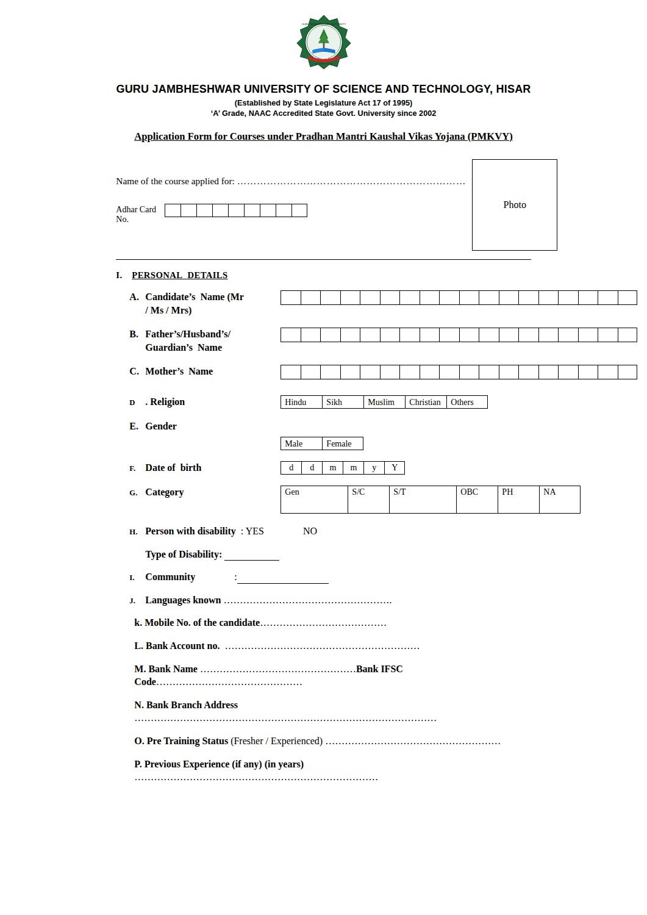HISAR GURU JAMBHESHWAR UNIVERSITY ज्ञान विज्ञान सहितम्
GURU JAMBHESHWAR UNIVERSITY OF SCIENCE AND TECHNOLOGY, HISAR
(Established by State Legislature Act 17 of 1995)
‘A’ Grade, NAAC Accredited State Govt. University since 2002
Application Form for Courses under Pradhan Mantri Kaushal Vikas Yojana (PMKVY)
Name of the course applied for: ……………………………………………………………
Adhar Card No.
Photo
I. PERSONAL DETAILS
A. Candidate’s Name (Mr/ Ms / Mrs)
B. Father’s/Husband’s/Guardian’s Name
C. Mother’s Name
D. Religion
Hindu
Sikh
Muslim
Christian
Others
E. Gender
Male
Female
F. Date of birth
d
d
m
m
y
Y
G. Category
Gen
S/C
S/T
OBC
PH
NA
H. Person with disability : YES NO
Type of Disability:
I. Community :
J. Languages known …………………………………………….
k. Mobile No. of the candidate…………………………………
L. Bank Account no. ……………………………………………………
M. Bank Name …………………………………………Bank IFSC Code………………………………………
N. Bank Branch Address …………………………………………………………………………………
O. Pre Training Status (Fresher / Experienced) ………………………………………………
P. Previous Experience (if any) (in years) …………………………………………………………………